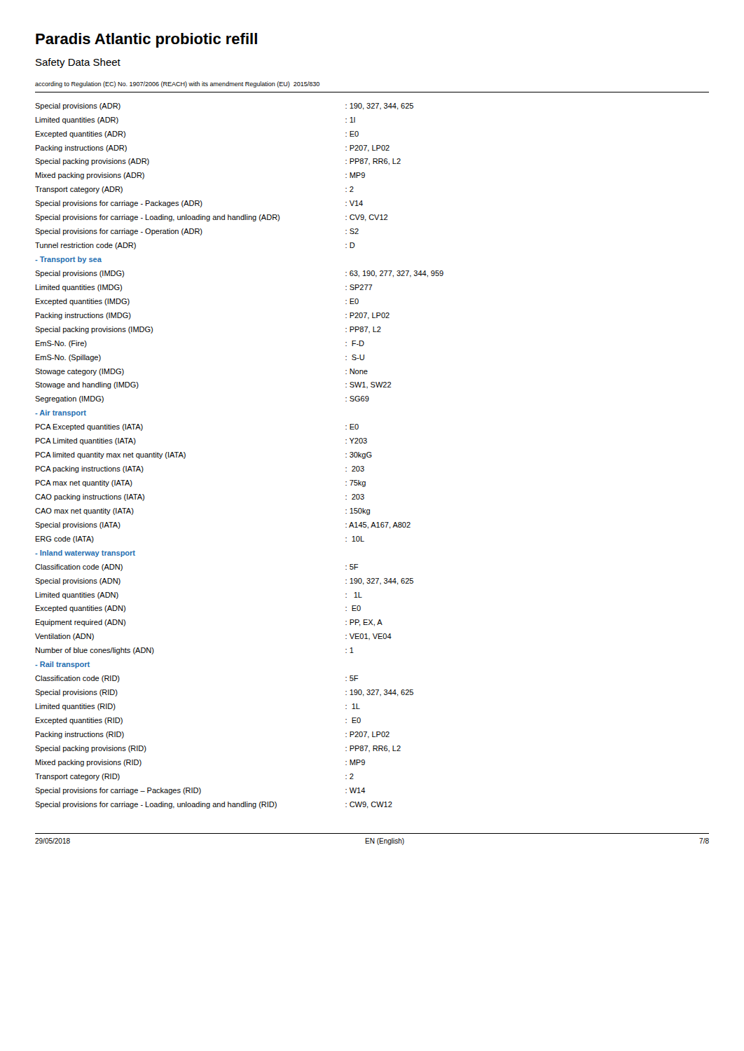Paradis Atlantic probiotic refill
Safety Data Sheet
according to Regulation (EC) No. 1907/2006 (REACH) with its amendment Regulation (EU) 2015/830
| Special provisions (ADR) | : 190, 327, 344, 625 |
| Limited quantities (ADR) | : 1l |
| Excepted quantities (ADR) | : E0 |
| Packing instructions (ADR) | : P207, LP02 |
| Special packing provisions (ADR) | : PP87, RR6, L2 |
| Mixed packing provisions (ADR) | : MP9 |
| Transport category (ADR) | : 2 |
| Special provisions for carriage - Packages (ADR) | : V14 |
| Special provisions for carriage - Loading, unloading and handling (ADR) | : CV9, CV12 |
| Special provisions for carriage - Operation (ADR) | : S2 |
| Tunnel restriction code (ADR) | : D |
| - Transport by sea |
| Special provisions (IMDG) | : 63, 190, 277, 327, 344, 959 |
| Limited quantities (IMDG) | : SP277 |
| Excepted quantities (IMDG) | : E0 |
| Packing instructions (IMDG) | : P207, LP02 |
| Special packing provisions (IMDG) | : PP87, L2 |
| EmS-No. (Fire) | : F-D |
| EmS-No. (Spillage) | : S-U |
| Stowage category (IMDG) | : None |
| Stowage and handling (IMDG) | : SW1, SW22 |
| Segregation (IMDG) | : SG69 |
| - Air transport |
| PCA Excepted quantities (IATA) | : E0 |
| PCA Limited quantities (IATA) | : Y203 |
| PCA limited quantity max net quantity (IATA) | : 30kgG |
| PCA packing instructions (IATA) | : 203 |
| PCA max net quantity (IATA) | : 75kg |
| CAO packing instructions (IATA) | : 203 |
| CAO max net quantity (IATA) | : 150kg |
| Special provisions (IATA) | : A145, A167, A802 |
| ERG code (IATA) | : 10L |
| - Inland waterway transport |
| Classification code (ADN) | : 5F |
| Special provisions (ADN) | : 190, 327, 344, 625 |
| Limited quantities (ADN) | : 1L |
| Excepted quantities (ADN) | : E0 |
| Equipment required (ADN) | : PP, EX, A |
| Ventilation (ADN) | : VE01, VE04 |
| Number of blue cones/lights (ADN) | : 1 |
| - Rail transport |
| Classification code (RID) | : 5F |
| Special provisions (RID) | : 190, 327, 344, 625 |
| Limited quantities (RID) | : 1L |
| Excepted quantities (RID) | : E0 |
| Packing instructions (RID) | : P207, LP02 |
| Special packing provisions (RID) | : PP87, RR6, L2 |
| Mixed packing provisions (RID) | : MP9 |
| Transport category (RID) | : 2 |
| Special provisions for carriage – Packages (RID) | : W14 |
| Special provisions for carriage - Loading, unloading and handling (RID) | : CW9, CW12 |
29/05/2018 EN (English) 7/8